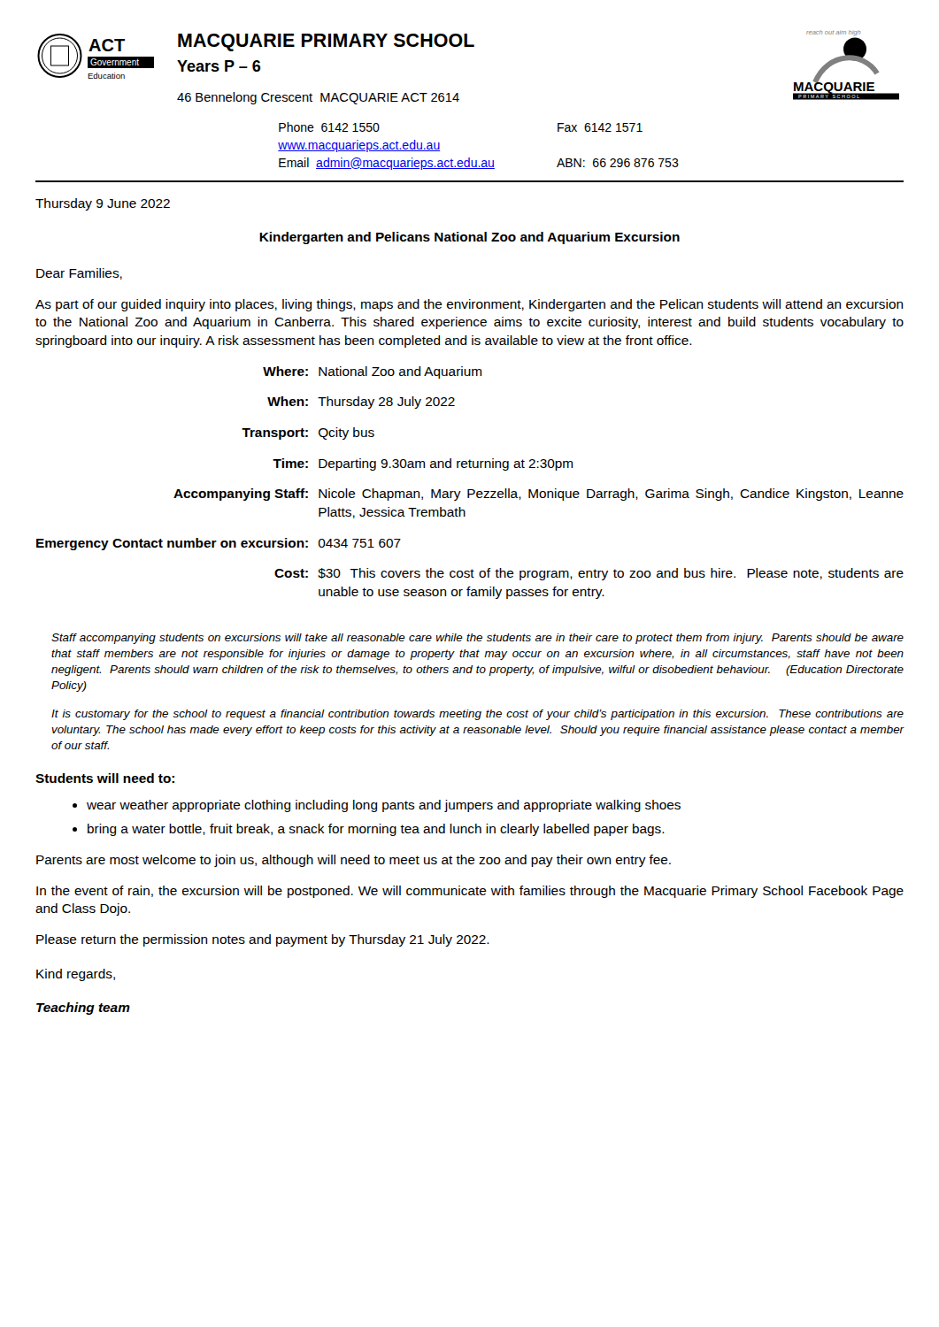MACQUARIE PRIMARY SCHOOL
Years P – 6
46 Bennelong Crescent MACQUARIE ACT 2614
Phone 6142 1550
Fax 6142 1571
www.macquarieps.act.edu.au
Email admin@macquarieps.act.edu.au
ABN: 66 296 876 753
Thursday 9 June 2022
Kindergarten and Pelicans National Zoo and Aquarium Excursion
Dear Families,
As part of our guided inquiry into places, living things, maps and the environment, Kindergarten and the Pelican students will attend an excursion to the National Zoo and Aquarium in Canberra. This shared experience aims to excite curiosity, interest and build students vocabulary to springboard into our inquiry. A risk assessment has been completed and is available to view at the front office.
| Where: | National Zoo and Aquarium |
| When: | Thursday 28 July 2022 |
| Transport: | Qcity bus |
| Time: | Departing 9.30am and returning at 2:30pm |
| Accompanying Staff: | Nicole Chapman, Mary Pezzella, Monique Darragh, Garima Singh, Candice Kingston, Leanne Platts, Jessica Trembath |
| Emergency Contact number on excursion: | 0434 751 607 |
| Cost: | $30 This covers the cost of the program, entry to zoo and bus hire. Please note, students are unable to use season or family passes for entry. |
Staff accompanying students on excursions will take all reasonable care while the students are in their care to protect them from injury. Parents should be aware that staff members are not responsible for injuries or damage to property that may occur on an excursion where, in all circumstances, staff have not been negligent. Parents should warn children of the risk to themselves, to others and to property, of impulsive, wilful or disobedient behaviour. (Education Directorate Policy)
It is customary for the school to request a financial contribution towards meeting the cost of your child’s participation in this excursion. These contributions are voluntary. The school has made every effort to keep costs for this activity at a reasonable level. Should you require financial assistance please contact a member of our staff.
Students will need to:
wear weather appropriate clothing including long pants and jumpers and appropriate walking shoes
bring a water bottle, fruit break, a snack for morning tea and lunch in clearly labelled paper bags.
Parents are most welcome to join us, although will need to meet us at the zoo and pay their own entry fee.
In the event of rain, the excursion will be postponed. We will communicate with families through the Macquarie Primary School Facebook Page and Class Dojo.
Please return the permission notes and payment by Thursday 21 July 2022.
Kind regards,
Teaching team